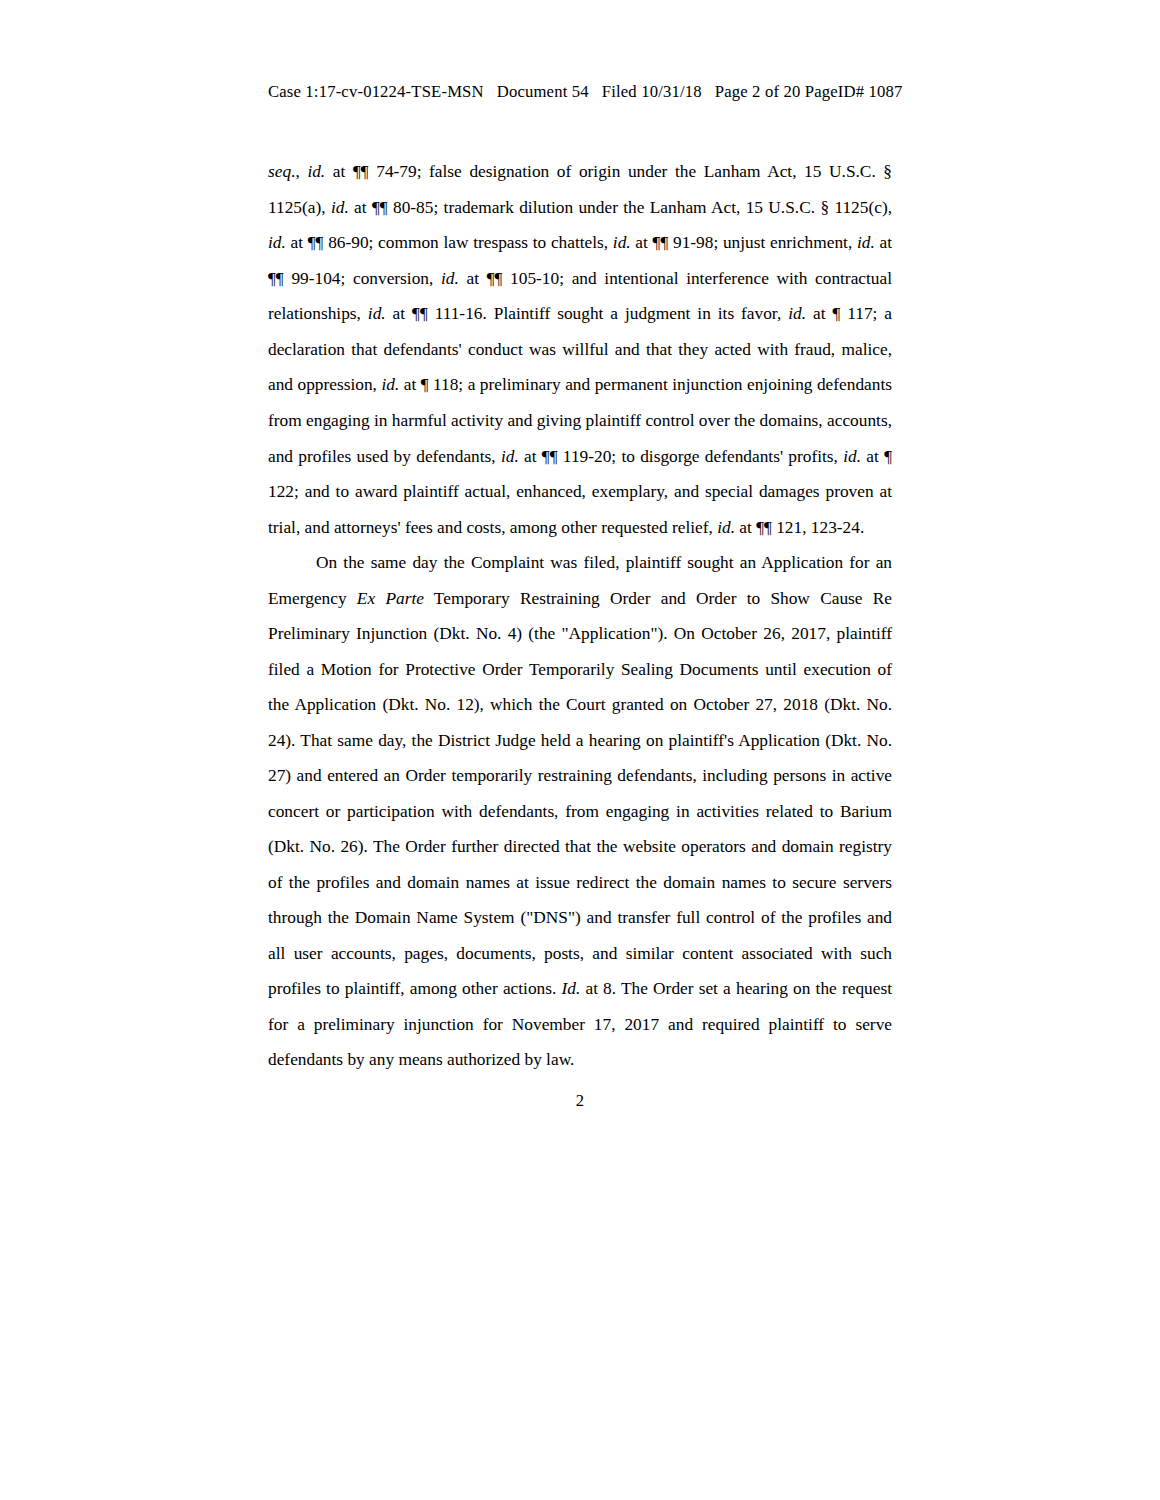Case 1:17-cv-01224-TSE-MSN Document 54 Filed 10/31/18 Page 2 of 20 PageID# 1087
seq., id. at ¶¶ 74-79; false designation of origin under the Lanham Act, 15 U.S.C. § 1125(a), id. at ¶¶ 80-85; trademark dilution under the Lanham Act, 15 U.S.C. § 1125(c), id. at ¶¶ 86-90; common law trespass to chattels, id. at ¶¶ 91-98; unjust enrichment, id. at ¶¶ 99-104; conversion, id. at ¶¶ 105-10; and intentional interference with contractual relationships, id. at ¶¶ 111-16. Plaintiff sought a judgment in its favor, id. at ¶ 117; a declaration that defendants' conduct was willful and that they acted with fraud, malice, and oppression, id. at ¶ 118; a preliminary and permanent injunction enjoining defendants from engaging in harmful activity and giving plaintiff control over the domains, accounts, and profiles used by defendants, id. at ¶¶ 119-20; to disgorge defendants' profits, id. at ¶ 122; and to award plaintiff actual, enhanced, exemplary, and special damages proven at trial, and attorneys' fees and costs, among other requested relief, id. at ¶¶ 121, 123-24.
On the same day the Complaint was filed, plaintiff sought an Application for an Emergency Ex Parte Temporary Restraining Order and Order to Show Cause Re Preliminary Injunction (Dkt. No. 4) (the "Application"). On October 26, 2017, plaintiff filed a Motion for Protective Order Temporarily Sealing Documents until execution of the Application (Dkt. No. 12), which the Court granted on October 27, 2018 (Dkt. No. 24). That same day, the District Judge held a hearing on plaintiff's Application (Dkt. No. 27) and entered an Order temporarily restraining defendants, including persons in active concert or participation with defendants, from engaging in activities related to Barium (Dkt. No. 26). The Order further directed that the website operators and domain registry of the profiles and domain names at issue redirect the domain names to secure servers through the Domain Name System ("DNS") and transfer full control of the profiles and all user accounts, pages, documents, posts, and similar content associated with such profiles to plaintiff, among other actions. Id. at 8. The Order set a hearing on the request for a preliminary injunction for November 17, 2017 and required plaintiff to serve defendants by any means authorized by law.
2